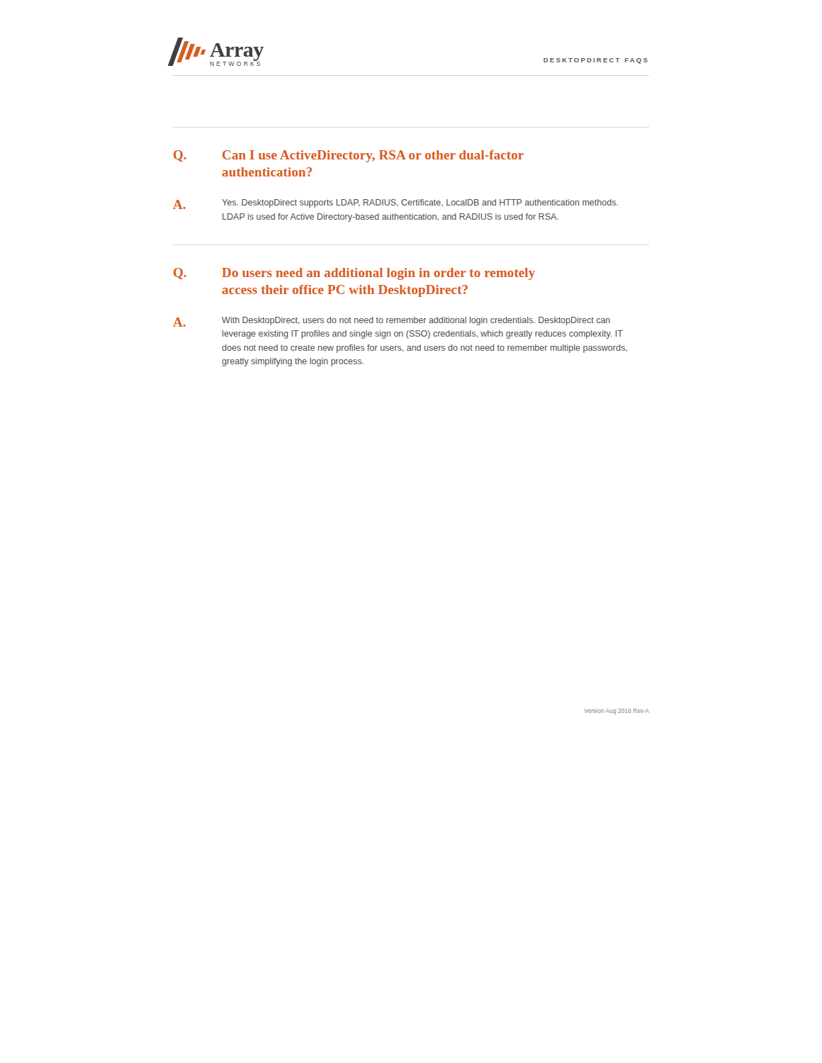Array NETWORKS
DESKTOPDIRECT FAQS
Q.
Can I use ActiveDirectory, RSA or other dual-factor
authentication?
A.
Yes. DesktopDirect supports LDAP, RADIUS, Certificate, LocalDB and HTTP authentication methods. LDAP is used for Active Directory-based authentication, and RADIUS is used for RSA.
Q.
Do users need an additional login in order to remotely
access their office PC with DesktopDirect?
A.
With DesktopDirect, users do not need to remember additional login credentials. DesktopDirect can leverage existing IT profiles and single sign on (SSO) credentials, which greatly reduces complexity. IT does not need to create new profiles for users, and users do not need to remember multiple passwords, greatly simplifying the login process.
Version Aug 2016 Rev A